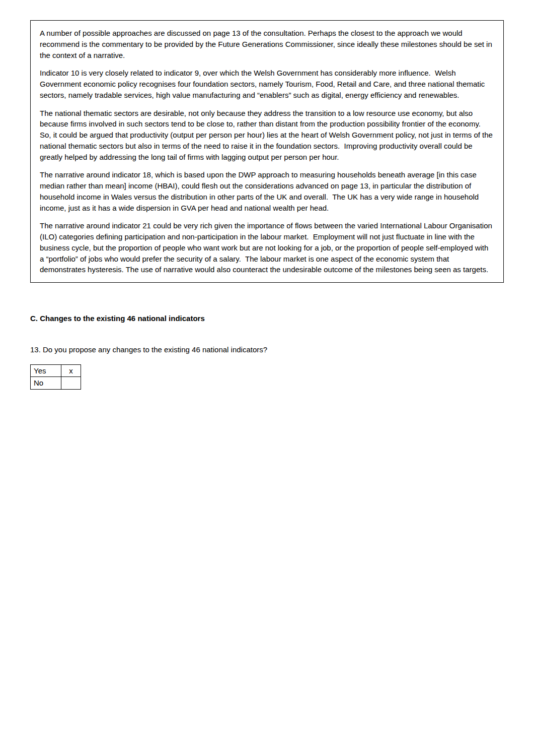A number of possible approaches are discussed on page 13 of the consultation. Perhaps the closest to the approach we would recommend is the commentary to be provided by the Future Generations Commissioner, since ideally these milestones should be set in the context of a narrative.
Indicator 10 is very closely related to indicator 9, over which the Welsh Government has considerably more influence. Welsh Government economic policy recognises four foundation sectors, namely Tourism, Food, Retail and Care, and three national thematic sectors, namely tradable services, high value manufacturing and “enablers” such as digital, energy efficiency and renewables.
The national thematic sectors are desirable, not only because they address the transition to a low resource use economy, but also because firms involved in such sectors tend to be close to, rather than distant from the production possibility frontier of the economy. So, it could be argued that productivity (output per person per hour) lies at the heart of Welsh Government policy, not just in terms of the national thematic sectors but also in terms of the need to raise it in the foundation sectors. Improving productivity overall could be greatly helped by addressing the long tail of firms with lagging output per person per hour.
The narrative around indicator 18, which is based upon the DWP approach to measuring households beneath average [in this case median rather than mean] income (HBAI), could flesh out the considerations advanced on page 13, in particular the distribution of household income in Wales versus the distribution in other parts of the UK and overall. The UK has a very wide range in household income, just as it has a wide dispersion in GVA per head and national wealth per head.
The narrative around indicator 21 could be very rich given the importance of flows between the varied International Labour Organisation (ILO) categories defining participation and non-participation in the labour market. Employment will not just fluctuate in line with the business cycle, but the proportion of people who want work but are not looking for a job, or the proportion of people self-employed with a “portfolio” of jobs who would prefer the security of a salary. The labour market is one aspect of the economic system that demonstrates hysteresis. The use of narrative would also counteract the undesirable outcome of the milestones being seen as targets.
C. Changes to the existing 46 national indicators
13. Do you propose any changes to the existing 46 national indicators?
| Yes | x |
| No | |